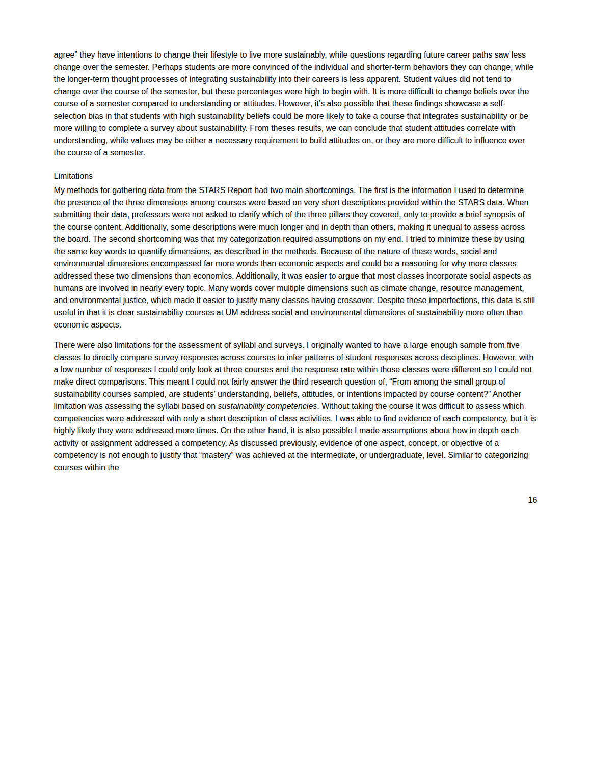agree” they have intentions to change their lifestyle to live more sustainably, while questions regarding future career paths saw less change over the semester. Perhaps students are more convinced of the individual and shorter-term behaviors they can change, while the longer-term thought processes of integrating sustainability into their careers is less apparent. Student values did not tend to change over the course of the semester, but these percentages were high to begin with. It is more difficult to change beliefs over the course of a semester compared to understanding or attitudes. However, it’s also possible that these findings showcase a self-selection bias in that students with high sustainability beliefs could be more likely to take a course that integrates sustainability or be more willing to complete a survey about sustainability. From theses results, we can conclude that student attitudes correlate with understanding, while values may be either a necessary requirement to build attitudes on, or they are more difficult to influence over the course of a semester.
Limitations
My methods for gathering data from the STARS Report had two main shortcomings. The first is the information I used to determine the presence of the three dimensions among courses were based on very short descriptions provided within the STARS data. When submitting their data, professors were not asked to clarify which of the three pillars they covered, only to provide a brief synopsis of the course content. Additionally, some descriptions were much longer and in depth than others, making it unequal to assess across the board. The second shortcoming was that my categorization required assumptions on my end. I tried to minimize these by using the same key words to quantify dimensions, as described in the methods. Because of the nature of these words, social and environmental dimensions encompassed far more words than economic aspects and could be a reasoning for why more classes addressed these two dimensions than economics. Additionally, it was easier to argue that most classes incorporate social aspects as humans are involved in nearly every topic. Many words cover multiple dimensions such as climate change, resource management, and environmental justice, which made it easier to justify many classes having crossover. Despite these imperfections, this data is still useful in that it is clear sustainability courses at UM address social and environmental dimensions of sustainability more often than economic aspects.
There were also limitations for the assessment of syllabi and surveys. I originally wanted to have a large enough sample from five classes to directly compare survey responses across courses to infer patterns of student responses across disciplines. However, with a low number of responses I could only look at three courses and the response rate within those classes were different so I could not make direct comparisons. This meant I could not fairly answer the third research question of, “From among the small group of sustainability courses sampled, are students’ understanding, beliefs, attitudes, or intentions impacted by course content?” Another limitation was assessing the syllabi based on sustainability competencies. Without taking the course it was difficult to assess which competencies were addressed with only a short description of class activities. I was able to find evidence of each competency, but it is highly likely they were addressed more times. On the other hand, it is also possible I made assumptions about how in depth each activity or assignment addressed a competency. As discussed previously, evidence of one aspect, concept, or objective of a competency is not enough to justify that “mastery” was achieved at the intermediate, or undergraduate, level. Similar to categorizing courses within the
16